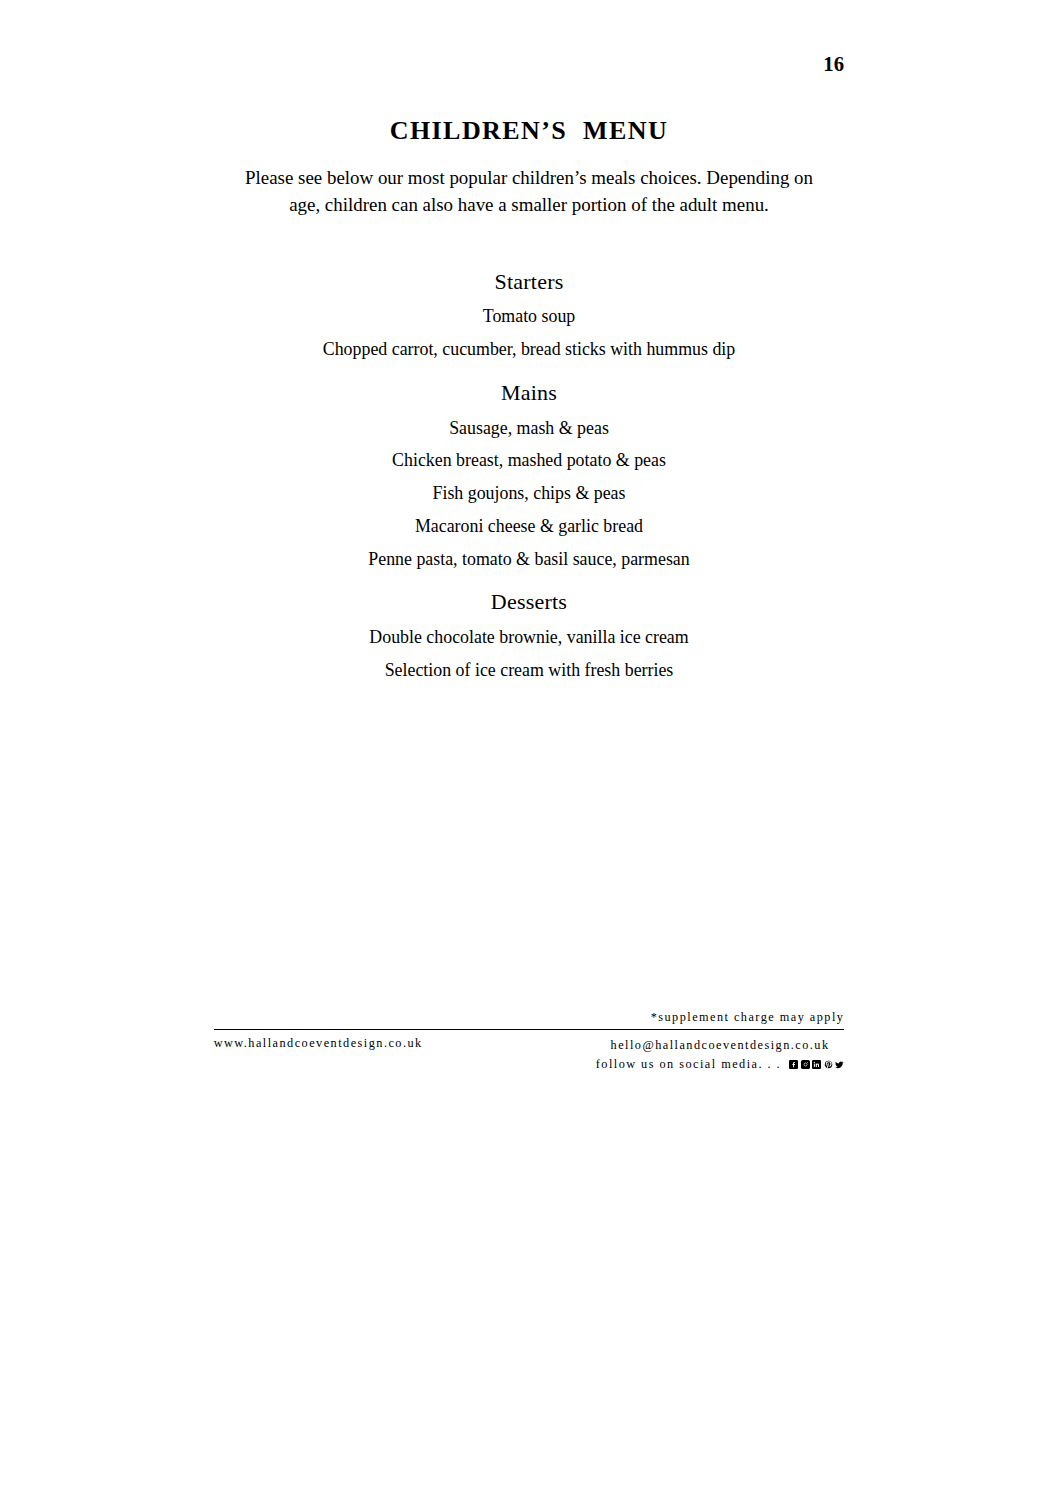16
Children’s Menu
Please see below our most popular children’s meals choices. Depending on age, children can also have a smaller portion of the adult menu.
Starters
Tomato soup
Chopped carrot, cucumber, bread sticks with hummus dip
Mains
Sausage, mash & peas
Chicken breast, mashed potato & peas
Fish goujons, chips & peas
Macaroni cheese & garlic bread
Penne pasta, tomato & basil sauce, parmesan
Desserts
Double chocolate brownie, vanilla ice cream
Selection of ice cream with fresh berries
*supplement charge may apply
www.hallandcoeventdesign.co.uk
hello@hallandcoeventdesign.co.uk follow us on social media. . .